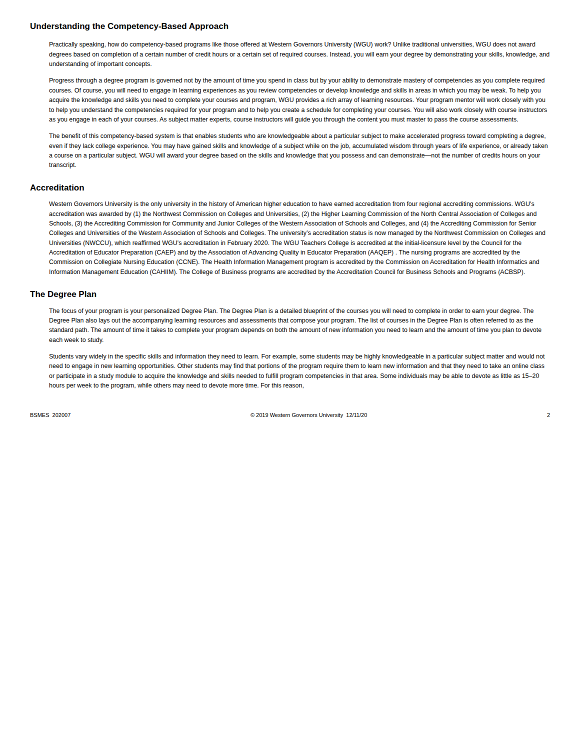Understanding the Competency-Based Approach
Practically speaking, how do competency-based programs like those offered at Western Governors University (WGU) work? Unlike traditional universities, WGU does not award degrees based on completion of a certain number of credit hours or a certain set of required courses. Instead, you will earn your degree by demonstrating your skills, knowledge, and understanding of important concepts.
Progress through a degree program is governed not by the amount of time you spend in class but by your ability to demonstrate mastery of competencies as you complete required courses. Of course, you will need to engage in learning experiences as you review competencies or develop knowledge and skills in areas in which you may be weak. To help you acquire the knowledge and skills you need to complete your courses and program, WGU provides a rich array of learning resources. Your program mentor will work closely with you to help you understand the competencies required for your program and to help you create a schedule for completing your courses. You will also work closely with course instructors as you engage in each of your courses. As subject matter experts, course instructors will guide you through the content you must master to pass the course assessments.
The benefit of this competency-based system is that enables students who are knowledgeable about a particular subject to make accelerated progress toward completing a degree, even if they lack college experience. You may have gained skills and knowledge of a subject while on the job, accumulated wisdom through years of life experience, or already taken a course on a particular subject. WGU will award your degree based on the skills and knowledge that you possess and can demonstrate—not the number of credits hours on your transcript.
Accreditation
Western Governors University is the only university in the history of American higher education to have earned accreditation from four regional accrediting commissions. WGU's accreditation was awarded by (1) the Northwest Commission on Colleges and Universities, (2) the Higher Learning Commission of the North Central Association of Colleges and Schools, (3) the Accrediting Commission for Community and Junior Colleges of the Western Association of Schools and Colleges, and (4) the Accrediting Commission for Senior Colleges and Universities of the Western Association of Schools and Colleges. The university’s accreditation status is now managed by the Northwest Commission on Colleges and Universities (NWCCU), which reaffirmed WGU's accreditation in February 2020. The WGU Teachers College is accredited at the initial-licensure level by the Council for the Accreditation of Educator Preparation (CAEP) and by the Association of Advancing Quality in Educator Preparation (AAQEP) . The nursing programs are accredited by the Commission on Collegiate Nursing Education (CCNE). The Health Information Management program is accredited by the Commission on Accreditation for Health Informatics and Information Management Education (CAHIIM). The College of Business programs are accredited by the Accreditation Council for Business Schools and Programs (ACBSP).
The Degree Plan
The focus of your program is your personalized Degree Plan. The Degree Plan is a detailed blueprint of the courses you will need to complete in order to earn your degree. The Degree Plan also lays out the accompanying learning resources and assessments that compose your program. The list of courses in the Degree Plan is often referred to as the standard path. The amount of time it takes to complete your program depends on both the amount of new information you need to learn and the amount of time you plan to devote each week to study.
Students vary widely in the specific skills and information they need to learn. For example, some students may be highly knowledgeable in a particular subject matter and would not need to engage in new learning opportunities. Other students may find that portions of the program require them to learn new information and that they need to take an online class or participate in a study module to acquire the knowledge and skills needed to fulfill program competencies in that area. Some individuals may be able to devote as little as 15–20 hours per week to the program, while others may need to devote more time. For this reason,
BSMES 202007 © 2019 Western Governors University 12/11/20 2